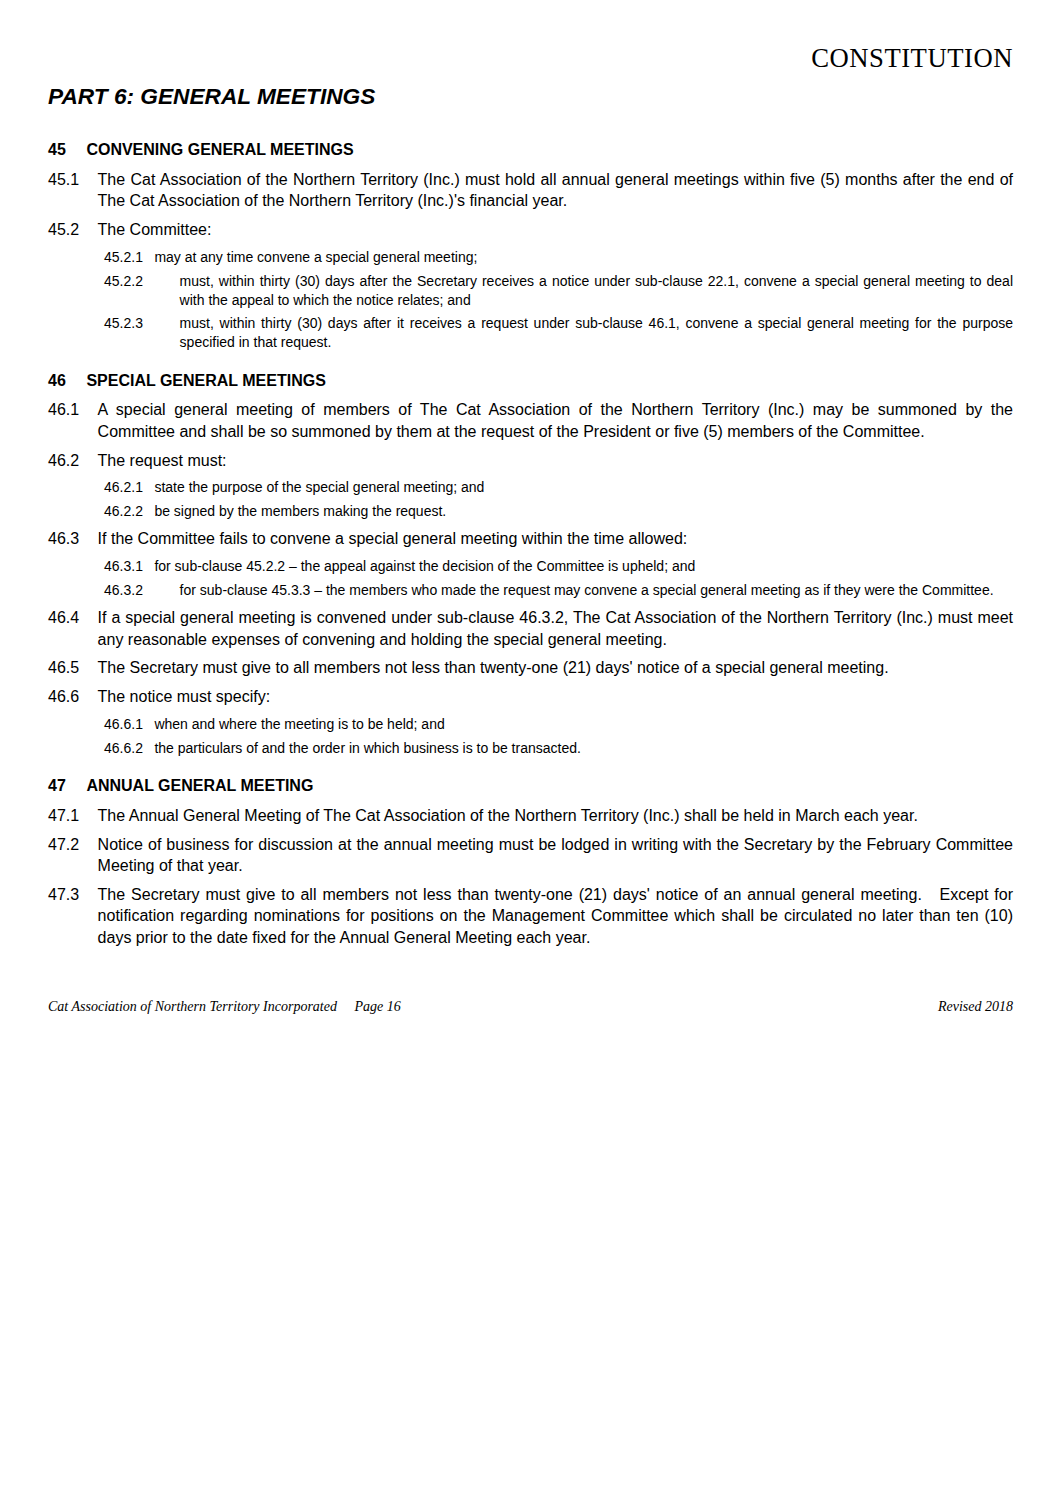CONSTITUTION
PART 6: GENERAL MEETINGS
45 CONVENING GENERAL MEETINGS
45.1 The Cat Association of the Northern Territory (Inc.) must hold all annual general meetings within five (5) months after the end of The Cat Association of the Northern Territory (Inc.)'s financial year.
45.2 The Committee:
45.2.1may at any time convene a special general meeting;
45.2.2must, within thirty (30) days after the Secretary receives a notice under sub-clause 22.1, convene a special general meeting to deal with the appeal to which the notice relates; and
45.2.3must, within thirty (30) days after it receives a request under sub-clause 46.1, convene a special general meeting for the purpose specified in that request.
46 SPECIAL GENERAL MEETINGS
46.1 A special general meeting of members of The Cat Association of the Northern Territory (Inc.) may be summoned by the Committee and shall be so summoned by them at the request of the President or five (5) members of the Committee.
46.2 The request must:
46.2.1state the purpose of the special general meeting; and
46.2.2be signed by the members making the request.
46.3 If the Committee fails to convene a special general meeting within the time allowed:
46.3.1for sub-clause 45.2.2 – the appeal against the decision of the Committee is upheld; and
46.3.2for sub-clause 45.3.3 – the members who made the request may convene a special general meeting as if they were the Committee.
46.4 If a special general meeting is convened under sub-clause 46.3.2, The Cat Association of the Northern Territory (Inc.) must meet any reasonable expenses of convening and holding the special general meeting.
46.5 The Secretary must give to all members not less than twenty-one (21) days' notice of a special general meeting.
46.6 The notice must specify:
46.6.1when and where the meeting is to be held; and
46.6.2the particulars of and the order in which business is to be transacted.
47 ANNUAL GENERAL MEETING
47.1 The Annual General Meeting of The Cat Association of the Northern Territory (Inc.) shall be held in March each year.
47.2 Notice of business for discussion at the annual meeting must be lodged in writing with the Secretary by the February Committee Meeting of that year.
47.3 The Secretary must give to all members not less than twenty-one (21) days' notice of an annual general meeting. Except for notification regarding nominations for positions on the Management Committee which shall be circulated no later than ten (10) days prior to the date fixed for the Annual General Meeting each year.
Cat Association of Northern Territory Incorporated Page 16 Revised 2018